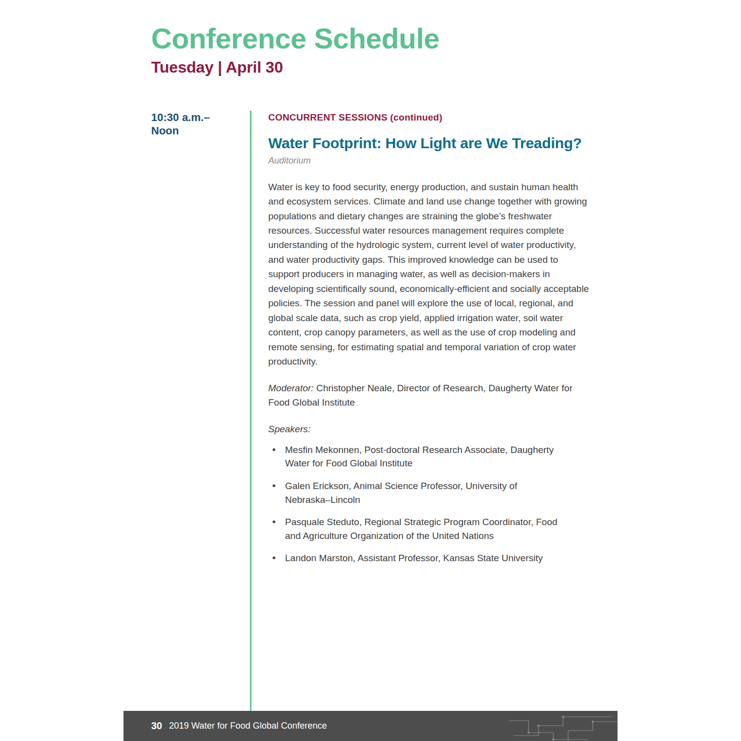Conference Schedule
Tuesday | April 30
10:30 a.m.–
Noon
CONCURRENT SESSIONS (continued)
Water Footprint: How Light are We Treading?
Auditorium
Water is key to food security, energy production, and sustain human health and ecosystem services. Climate and land use change together with growing populations and dietary changes are straining the globe’s freshwater resources. Successful water resources management requires complete understanding of the hydrologic system, current level of water productivity, and water productivity gaps. This improved knowledge can be used to support producers in managing water, as well as decision-makers in developing scientifically sound, economically-efficient and socially acceptable policies. The session and panel will explore the use of local, regional, and global scale data, such as crop yield, applied irrigation water, soil water content, crop canopy parameters, as well as the use of crop modeling and remote sensing, for estimating spatial and temporal variation of crop water productivity.
Moderator: Christopher Neale, Director of Research, Daugherty Water for Food Global Institute
Speakers:
Mesfin Mekonnen, Post-doctoral Research Associate, Daugherty Water for Food Global Institute
Galen Erickson, Animal Science Professor, University of Nebraska–Lincoln
Pasquale Steduto, Regional Strategic Program Coordinator, Food and Agriculture Organization of the United Nations
Landon Marston, Assistant Professor, Kansas State University
30 2019 Water for Food Global Conference